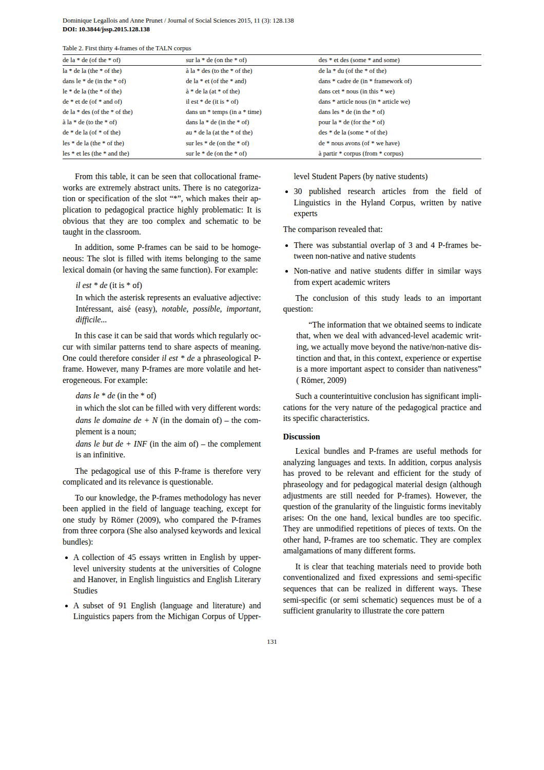Dominique Legallois and Anne Prunet / Journal of Social Sciences 2015, 11 (3): 128.138 DOI: 10.3844/jssp.2015.128.138
Table 2. First thirty 4-frames of the TALN corpus
| de la * de (of the * of) | sur la * de (on the * of) | des * et des (some * and some) |
| --- | --- | --- |
| la * de la (the * of the) | à la * des (to the * of the) | de la * du (of the * of the) |
| dans le * de (in the * of) | de la * et (of the * and) | dans * cadre de (in * framework of) |
| le * de la (the * of the) | à * de la (at * of the) | dans cet * nous (in this * we) |
| de * et de (of * and of) | il est * de (it is * of) | dans * article nous (in * article we) |
| de la * des (of the * of the) | dans un * temps (in a * time) | dans les * de (in the * of) |
| à la * de (to the * of) | dans la * de (in the * of) | pour la * de (for the * of) |
| de * de la (of * of the) | au * de la (at the * of the) | des * de la (some * of the) |
| les * de la (the * of the) | sur les * de (on the * of) | de * nous avons (of * we have) |
| les * et les (the * and the) | sur le * de (on the * of) | à partir * corpus (from * corpus) |
From this table, it can be seen that collocational frameworks are extremely abstract units. There is no categorization or specification of the slot “*”, which makes their application to pedagogical practice highly problematic: It is obvious that they are too complex and schematic to be taught in the classroom.
In addition, some P-frames can be said to be homogeneous: The slot is filled with items belonging to the same lexical domain (or having the same function). For example:
il est * de (it is * of)
In which the asterisk represents an evaluative adjective: Intéressant, aisé (easy), notable, possible, important, difficile...
In this case it can be said that words which regularly occur with similar patterns tend to share aspects of meaning. One could therefore consider il est * de a phraseological P-frame. However, many P-frames are more volatile and heterogeneous. For example:
dans le * de (in the * of)
in which the slot can be filled with very different words:
dans le domaine de + N (in the domain of) – the complement is a noun;
dans le but de + INF (in the aim of) – the complement is an infinitive.
The pedagogical use of this P-frame is therefore very complicated and its relevance is questionable.
To our knowledge, the P-frames methodology has never been applied in the field of language teaching, except for one study by Römer (2009), who compared the P-frames from three corpora (She also analysed keywords and lexical bundles):
A collection of 45 essays written in English by upper-level university students at the universities of Cologne and Hanover, in English linguistics and English Literary Studies
A subset of 91 English (language and literature) and Linguistics papers from the Michigan Corpus of Upper-level Student Papers (by native students)
30 published research articles from the field of Linguistics in the Hyland Corpus, written by native experts
The comparison revealed that:
There was substantial overlap of 3 and 4 P-frames between non-native and native students
Non-native and native students differ in similar ways from expert academic writers
The conclusion of this study leads to an important question:
“The information that we obtained seems to indicate that, when we deal with advanced-level academic writing, we actually move beyond the native/non-native distinction and that, in this context, experience or expertise is a more important aspect to consider than nativeness” ( Römer, 2009)
Such a counterintuitive conclusion has significant implications for the very nature of the pedagogical practice and its specific characteristics.
Discussion
Lexical bundles and P-frames are useful methods for analyzing languages and texts. In addition, corpus analysis has proved to be relevant and efficient for the study of phraseology and for pedagogical material design (although adjustments are still needed for P-frames). However, the question of the granularity of the linguistic forms inevitably arises: On the one hand, lexical bundles are too specific. They are unmodified repetitions of pieces of texts. On the other hand, P-frames are too schematic. They are complex amalgamations of many different forms.
It is clear that teaching materials need to provide both conventionalized and fixed expressions and semi-specific sequences that can be realized in different ways. These semi-specific (or semi schematic) sequences must be of a sufficient granularity to illustrate the core pattern
131